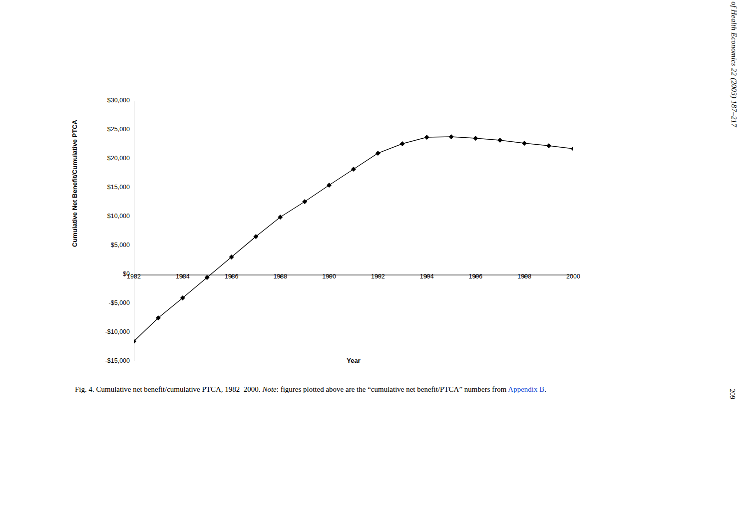D.M. Cutler, R.S. Huckman / Journal of Health Economics 22 (2003) 187–217
209
Cumulative Net Benefit/Cumulative PTCA
$30,000
$25,000
$20,000
$15,000
$10,000
$5,000
$0
-$5,000
-$10,000
-$15,000
1982
1984
1986
1988
1990
1992
1994
1996
1998
2000
Year
Fig. 4. Cumulative net benefit/cumulative PTCA, 1982–2000. Note: figures plotted above are the “cumulative net benefit/PTCA” numbers from Appendix B.